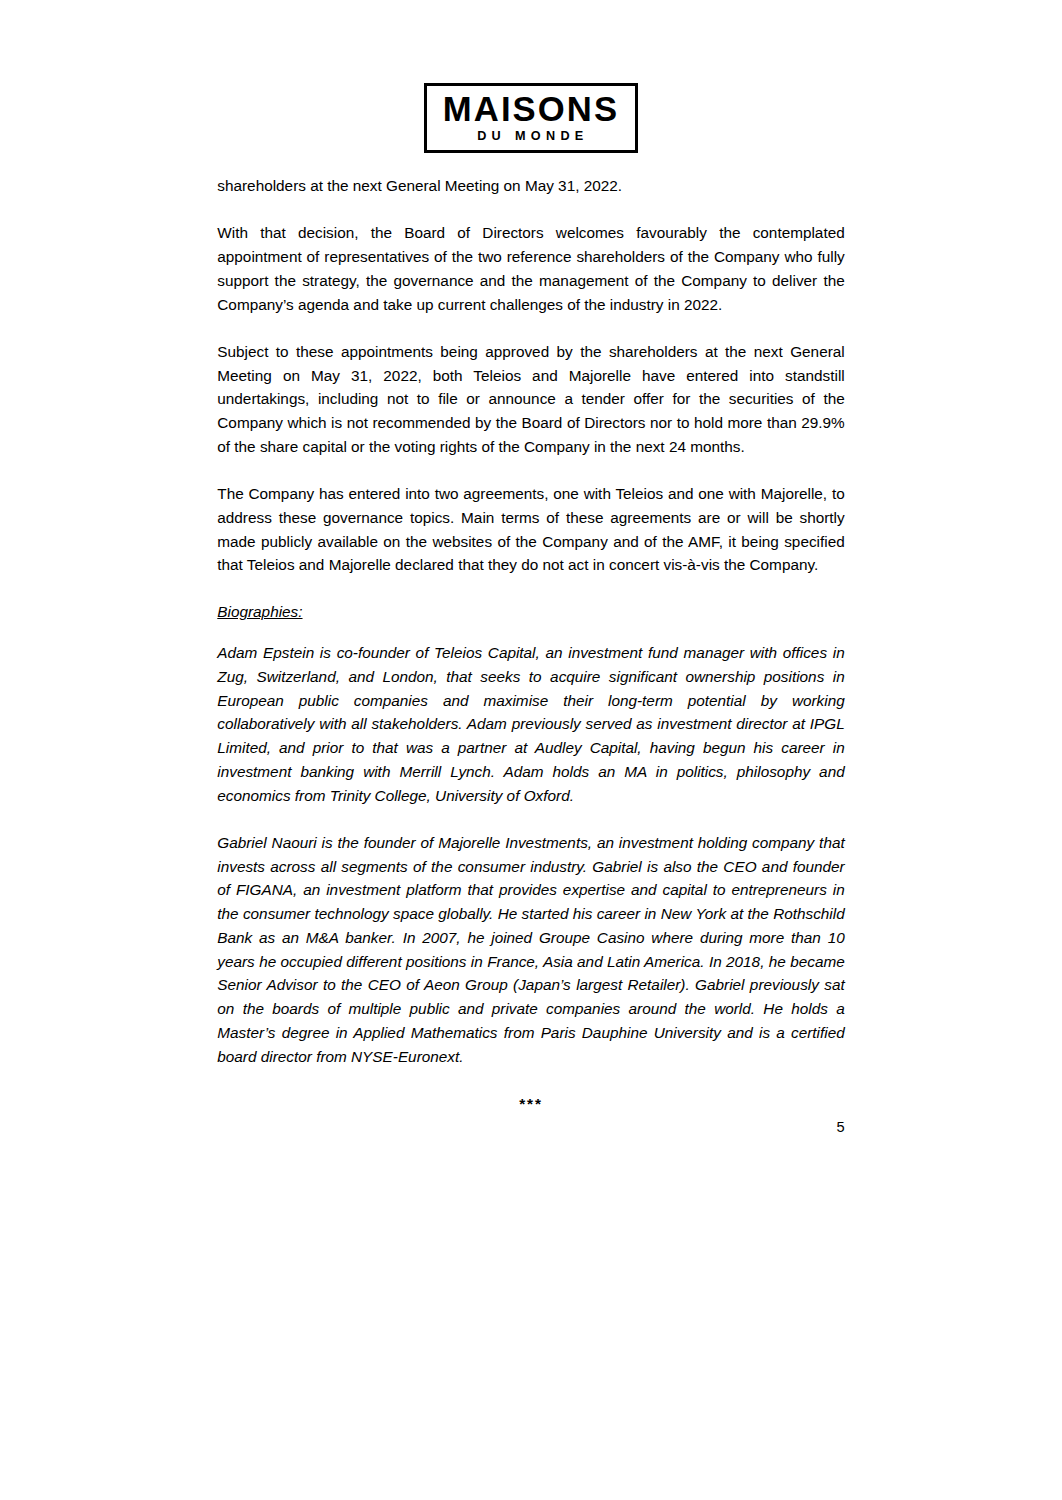MAISONS
DU MONDE
shareholders at the next General Meeting on May 31, 2022.
With that decision, the Board of Directors welcomes favourably the contemplated appointment of representatives of the two reference shareholders of the Company who fully support the strategy, the governance and the management of the Company to deliver the Company’s agenda and take up current challenges of the industry in 2022.
Subject to these appointments being approved by the shareholders at the next General Meeting on May 31, 2022, both Teleios and Majorelle have entered into standstill undertakings, including not to file or announce a tender offer for the securities of the Company which is not recommended by the Board of Directors nor to hold more than 29.9% of the share capital or the voting rights of the Company in the next 24 months.
The Company has entered into two agreements, one with Teleios and one with Majorelle, to address these governance topics. Main terms of these agreements are or will be shortly made publicly available on the websites of the Company and of the AMF, it being specified that Teleios and Majorelle declared that they do not act in concert vis-à-vis the Company.
Biographies:
Adam Epstein is co-founder of Teleios Capital, an investment fund manager with offices in Zug, Switzerland, and London, that seeks to acquire significant ownership positions in European public companies and maximise their long-term potential by working collaboratively with all stakeholders. Adam previously served as investment director at IPGL Limited, and prior to that was a partner at Audley Capital, having begun his career in investment banking with Merrill Lynch. Adam holds an MA in politics, philosophy and economics from Trinity College, University of Oxford.
Gabriel Naouri is the founder of Majorelle Investments, an investment holding company that invests across all segments of the consumer industry. Gabriel is also the CEO and founder of FIGANA, an investment platform that provides expertise and capital to entrepreneurs in the consumer technology space globally. He started his career in New York at the Rothschild Bank as an M&A banker. In 2007, he joined Groupe Casino where during more than 10 years he occupied different positions in France, Asia and Latin America. In 2018, he became Senior Advisor to the CEO of Aeon Group (Japan’s largest Retailer). Gabriel previously sat on the boards of multiple public and private companies around the world. He holds a Master’s degree in Applied Mathematics from Paris Dauphine University and is a certified board director from NYSE-Euronext.
***
5